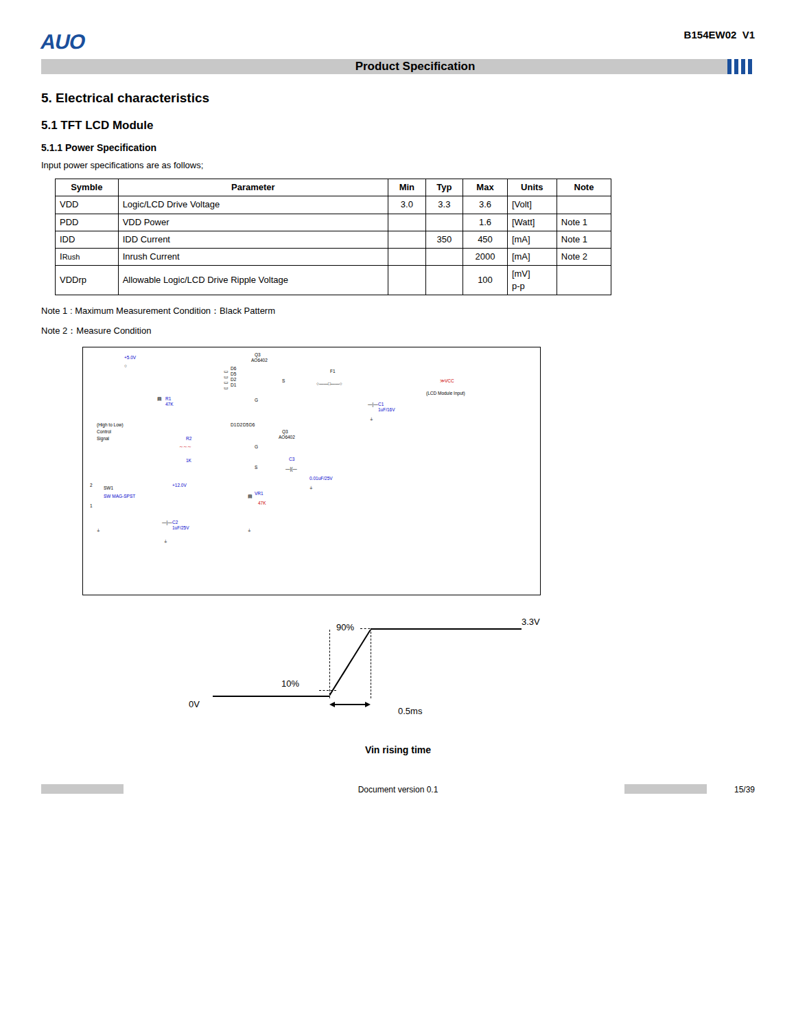B154EW02 V1
AUO
Product Specification
5. Electrical characteristics
5.1 TFT LCD Module
5.1.1 Power Specification
Input power specifications are as follows;
| Symble | Parameter | Min | Typ | Max | Units | Note |
| --- | --- | --- | --- | --- | --- | --- |
| VDD | Logic/LCD Drive Voltage | 3.0 | 3.3 | 3.6 | [Volt] | |
| PDD | VDD Power | | | 1.6 | [Watt] | Note 1 |
| IDD | IDD Current | | 350 | 450 | [mA] | Note 1 |
| I Rush | Inrush Current | | | 2000 | [mA] | Note 2 |
| VDDrp | Allowable Logic/LCD Drive Ripple Voltage | | | 100 | [mV] p-p | |
Note 1 : Maximum Measurement Condition：Black Patterm
Note 2：Measure Condition
+5.0V ○ Q3 AO6402 D6 D5 D2 D1 ▭ ▭ ▭ ▭ F1 ○——□——○ S ≫VCC (LCD Module Input) C1 1uF/16V —|— ⏚ R1 47K ▤ G (High to Low) Control Signal D1 D2 D5 D6 Q3 AO6402 R2 ∼∼∼ 1K G S C3 —|(— 0.01uF/25V 2 1 SW1 SW MAG-SPST +12.0V VR1 47K ▤ C2 1uF/25V —|— ⏚ ⏚ ⏚ ⏚
3.3V 90% 10% 0V 0.5ms
Vin rising time
Document version 0.1
15/39